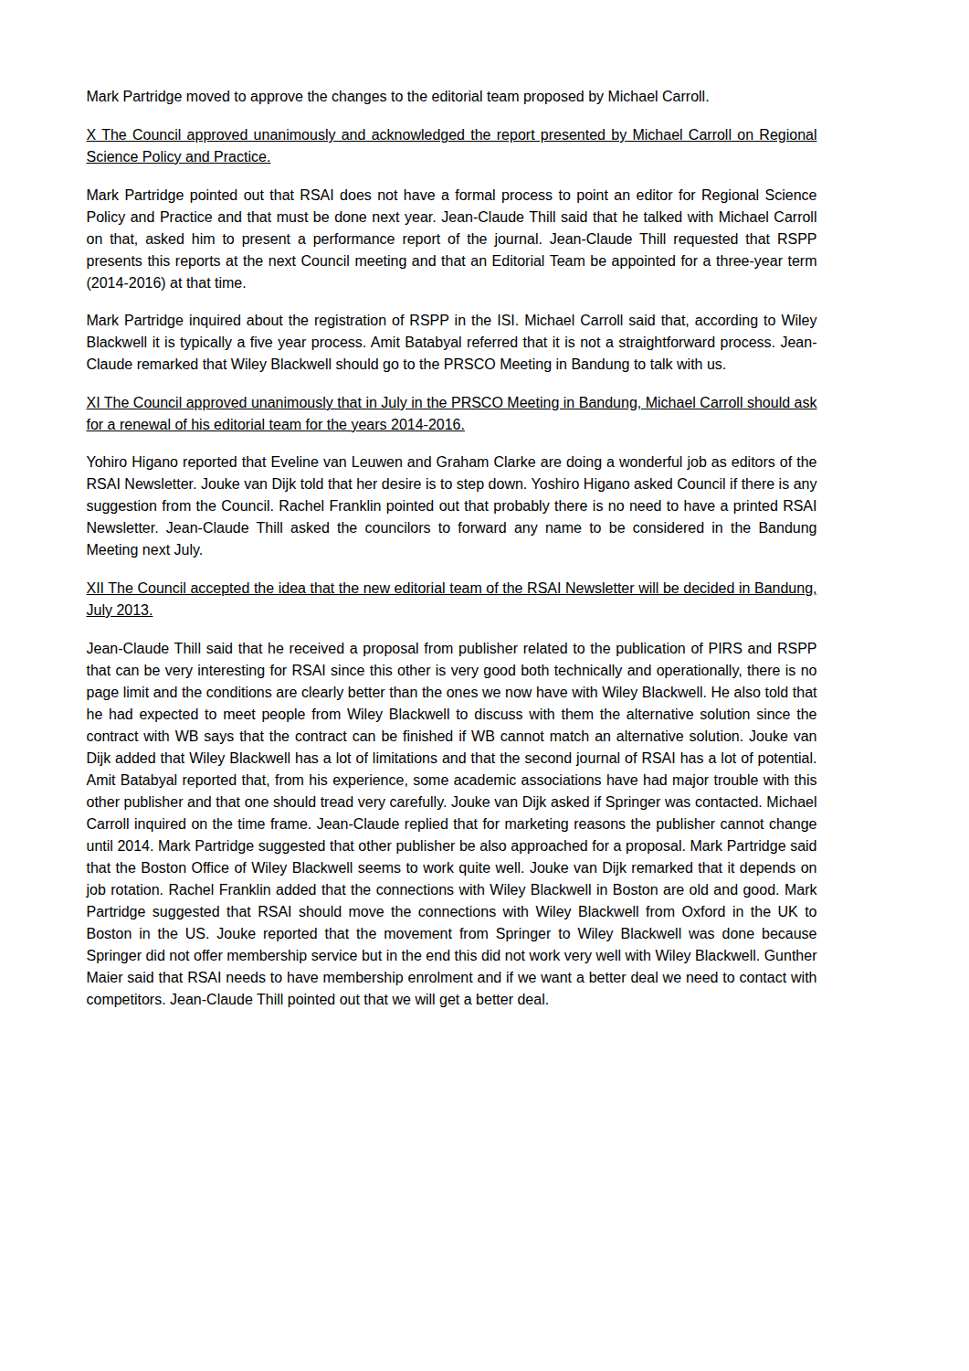Mark Partridge moved to approve the changes to the editorial team proposed by Michael Carroll.
X The Council approved unanimously and acknowledged the report presented by Michael Carroll on Regional Science Policy and Practice.
Mark Partridge pointed out that RSAI does not have a formal process to point an editor for Regional Science Policy and Practice and that must be done next year. Jean-Claude Thill said that he talked with Michael Carroll on that, asked him to present a performance report of the journal. Jean-Claude Thill requested that RSPP presents this reports at the next Council meeting and that an Editorial Team be appointed for a three-year term (2014-2016) at that time.
Mark Partridge inquired about the registration of RSPP in the ISI. Michael Carroll said that, according to Wiley Blackwell it is typically a five year process. Amit Batabyal referred that it is not a straightforward process. Jean-Claude remarked that Wiley Blackwell should go to the PRSCO Meeting in Bandung to talk with us.
XI The Council approved unanimously that in July in the PRSCO Meeting in Bandung, Michael Carroll should ask for a renewal of his editorial team for the years 2014-2016.
Yohiro Higano reported that Eveline van Leuwen and Graham Clarke are doing a wonderful job as editors of the RSAI Newsletter. Jouke van Dijk told that her desire is to step down. Yoshiro Higano asked Council if there is any suggestion from the Council. Rachel Franklin pointed out that probably there is no need to have a printed RSAI Newsletter. Jean-Claude Thill asked the councilors to forward any name to be considered in the Bandung Meeting next July.
XII The Council accepted the idea that the new editorial team of the RSAI Newsletter will be decided in Bandung, July 2013.
Jean-Claude Thill said that he received a proposal from publisher related to the publication of PIRS and RSPP that can be very interesting for RSAI since this other is very good both technically and operationally, there is no page limit and the conditions are clearly better than the ones we now have with Wiley Blackwell. He also told that he had expected to meet people from Wiley Blackwell to discuss with them the alternative solution since the contract with WB says that the contract can be finished if WB cannot match an alternative solution. Jouke van Dijk added that Wiley Blackwell has a lot of limitations and that the second journal of RSAI has a lot of potential. Amit Batabyal reported that, from his experience, some academic associations have had major trouble with this other publisher and that one should tread very carefully. Jouke van Dijk asked if Springer was contacted. Michael Carroll inquired on the time frame. Jean-Claude replied that for marketing reasons the publisher cannot change until 2014. Mark Partridge suggested that other publisher be also approached for a proposal. Mark Partridge said that the Boston Office of Wiley Blackwell seems to work quite well. Jouke van Dijk remarked that it depends on job rotation. Rachel Franklin added that the connections with Wiley Blackwell in Boston are old and good. Mark Partridge suggested that RSAI should move the connections with Wiley Blackwell from Oxford in the UK to Boston in the US. Jouke reported that the movement from Springer to Wiley Blackwell was done because Springer did not offer membership service but in the end this did not work very well with Wiley Blackwell. Gunther Maier said that RSAI needs to have membership enrolment and if we want a better deal we need to contact with competitors. Jean-Claude Thill pointed out that we will get a better deal.